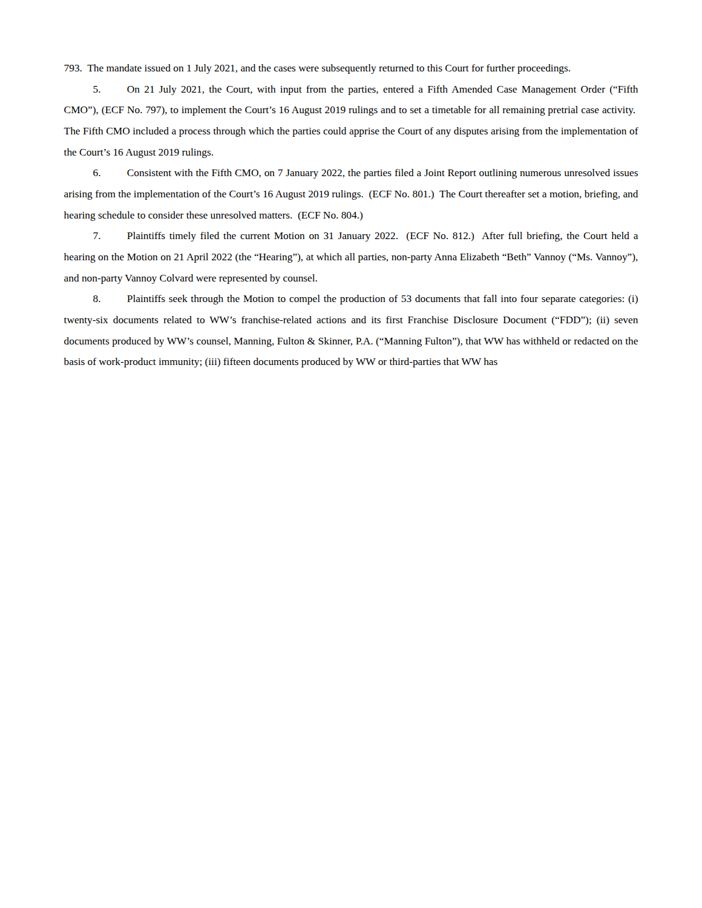793. The mandate issued on 1 July 2021, and the cases were subsequently returned to this Court for further proceedings.
5. On 21 July 2021, the Court, with input from the parties, entered a Fifth Amended Case Management Order (“Fifth CMO”), (ECF No. 797), to implement the Court’s 16 August 2019 rulings and to set a timetable for all remaining pretrial case activity. The Fifth CMO included a process through which the parties could apprise the Court of any disputes arising from the implementation of the Court’s 16 August 2019 rulings.
6. Consistent with the Fifth CMO, on 7 January 2022, the parties filed a Joint Report outlining numerous unresolved issues arising from the implementation of the Court’s 16 August 2019 rulings. (ECF No. 801.) The Court thereafter set a motion, briefing, and hearing schedule to consider these unresolved matters. (ECF No. 804.)
7. Plaintiffs timely filed the current Motion on 31 January 2022. (ECF No. 812.) After full briefing, the Court held a hearing on the Motion on 21 April 2022 (the “Hearing”), at which all parties, non-party Anna Elizabeth “Beth” Vannoy (“Ms. Vannoy”), and non-party Vannoy Colvard were represented by counsel.
8. Plaintiffs seek through the Motion to compel the production of 53 documents that fall into four separate categories: (i) twenty-six documents related to WW’s franchise-related actions and its first Franchise Disclosure Document (“FDD”); (ii) seven documents produced by WW’s counsel, Manning, Fulton & Skinner, P.A. (“Manning Fulton”), that WW has withheld or redacted on the basis of work-product immunity; (iii) fifteen documents produced by WW or third-parties that WW has